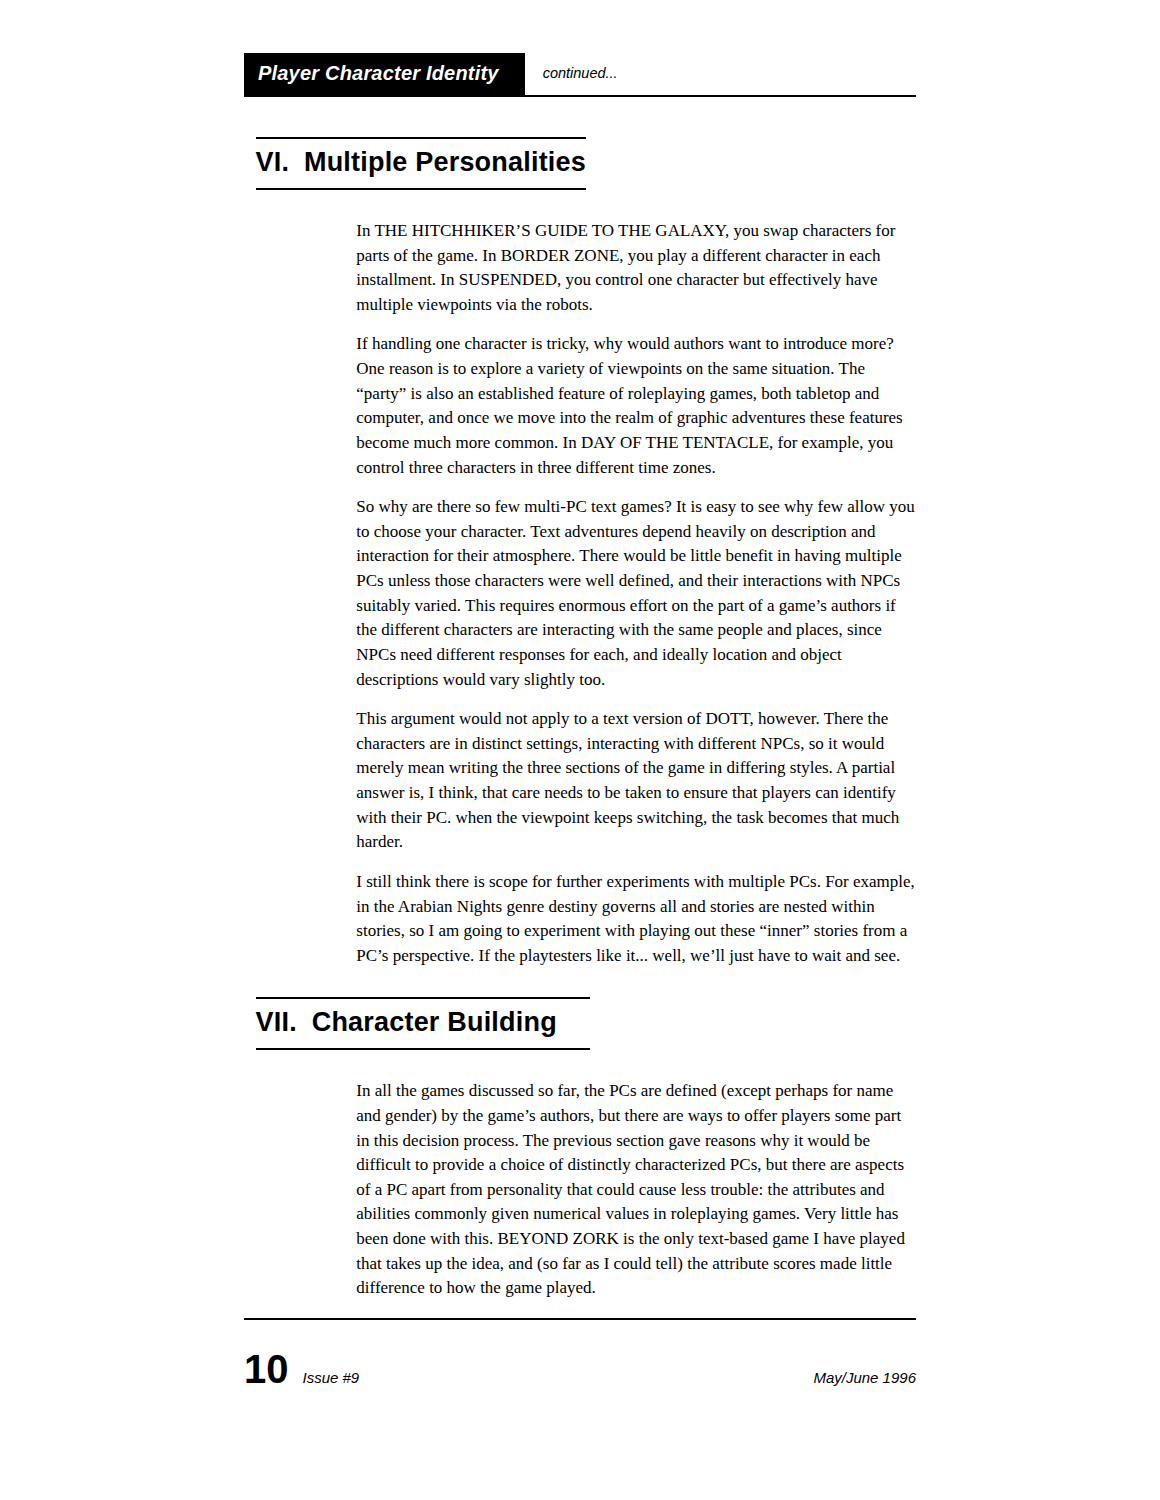Player Character Identity
continued...
VI. Multiple Personalities
In THE HITCHHIKER’S GUIDE TO THE GALAXY, you swap characters for parts of the game. In BORDER ZONE, you play a different character in each installment. In SUSPENDED, you control one character but effectively have multiple viewpoints via the robots.
If handling one character is tricky, why would authors want to introduce more? One reason is to explore a variety of viewpoints on the same situation. The “party” is also an established feature of roleplaying games, both tabletop and computer, and once we move into the realm of graphic adventures these features become much more common. In DAY OF THE TENTACLE, for example, you control three characters in three different time zones.
So why are there so few multi-PC text games? It is easy to see why few allow you to choose your character. Text adventures depend heavily on description and interaction for their atmosphere. There would be little benefit in having multiple PCs unless those characters were well defined, and their interactions with NPCs suitably varied. This requires enormous effort on the part of a game’s authors if the different characters are interacting with the same people and places, since NPCs need different responses for each, and ideally location and object descriptions would vary slightly too.
This argument would not apply to a text version of DOTT, however. There the characters are in distinct settings, interacting with different NPCs, so it would merely mean writing the three sections of the game in differing styles. A partial answer is, I think, that care needs to be taken to ensure that players can identify with their PC. when the viewpoint keeps switching, the task becomes that much harder.
I still think there is scope for further experiments with multiple PCs. For example, in the Arabian Nights genre destiny governs all and stories are nested within stories, so I am going to experiment with playing out these “inner” stories from a PC’s perspective. If the playtesters like it... well, we’ll just have to wait and see.
VII. Character Building
In all the games discussed so far, the PCs are defined (except perhaps for name and gender) by the game’s authors, but there are ways to offer players some part in this decision process. The previous section gave reasons why it would be difficult to provide a choice of distinctly characterized PCs, but there are aspects of a PC apart from personality that could cause less trouble: the attributes and abilities commonly given numerical values in roleplaying games. Very little has been done with this. BEYOND ZORK is the only text-based game I have played that takes up the idea, and (so far as I could tell) the attribute scores made little difference to how the game played.
10
Issue #9
May/June 1996